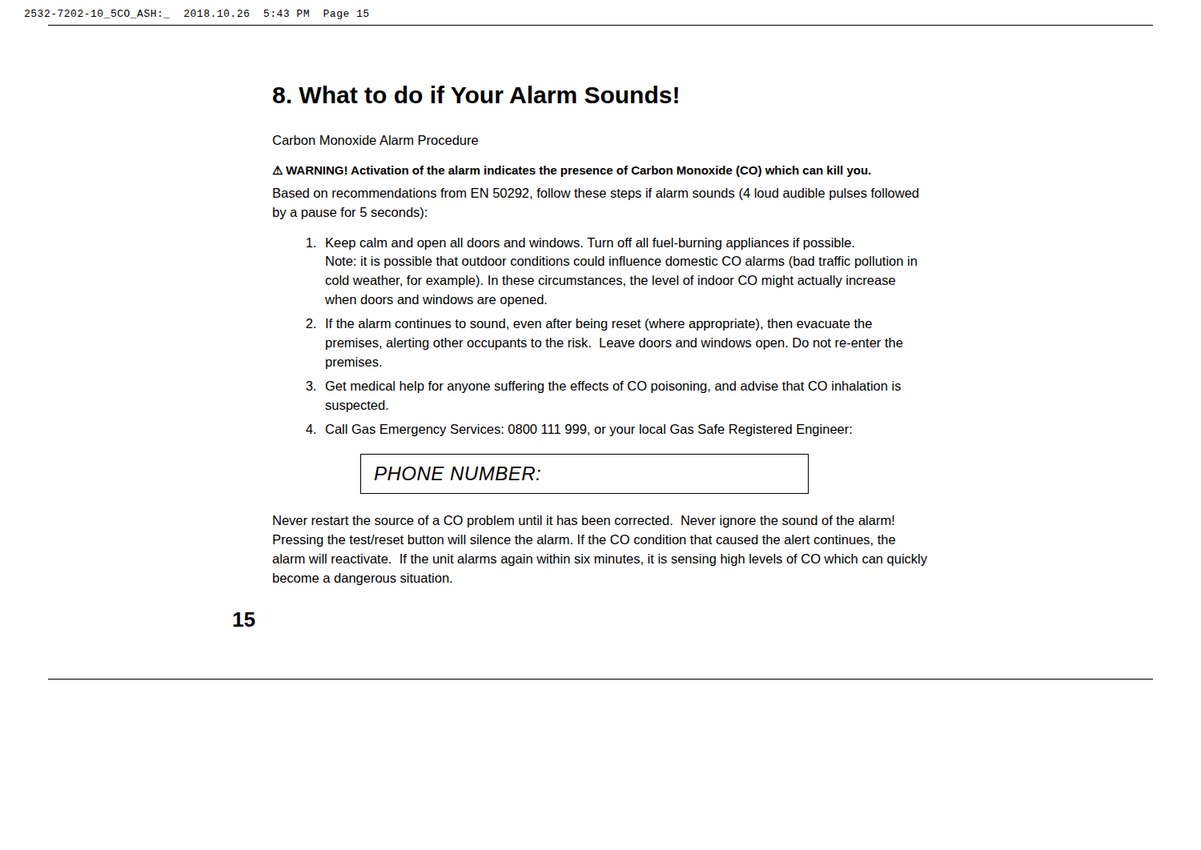2532-7202-10_5CO_ASH:_ 2018.10.26 5:43 PM Page 15
8. What to do if Your Alarm Sounds!
Carbon Monoxide Alarm Procedure
⚠WARNING! Activation of the alarm indicates the presence of Carbon Monoxide (CO) which can kill you.
Based on recommendations from EN 50292, follow these steps if alarm sounds (4 loud audible pulses followed by a pause for 5 seconds):
Keep calm and open all doors and windows. Turn off all fuel-burning appliances if possible. Note: it is possible that outdoor conditions could influence domestic CO alarms (bad traffic pollution in cold weather, for example). In these circumstances, the level of indoor CO might actually increase when doors and windows are opened.
If the alarm continues to sound, even after being reset (where appropriate), then evacuate the premises, alerting other occupants to the risk. Leave doors and windows open. Do not re-enter the premises.
Get medical help for anyone suffering the effects of CO poisoning, and advise that CO inhalation is suspected.
Call Gas Emergency Services: 0800 111 999, or your local Gas Safe Registered Engineer:
PHONE NUMBER:
Never restart the source of a CO problem until it has been corrected. Never ignore the sound of the alarm! Pressing the test/reset button will silence the alarm. If the CO condition that caused the alert continues, the alarm will reactivate. If the unit alarms again within six minutes, it is sensing high levels of CO which can quickly become a dangerous situation.
15